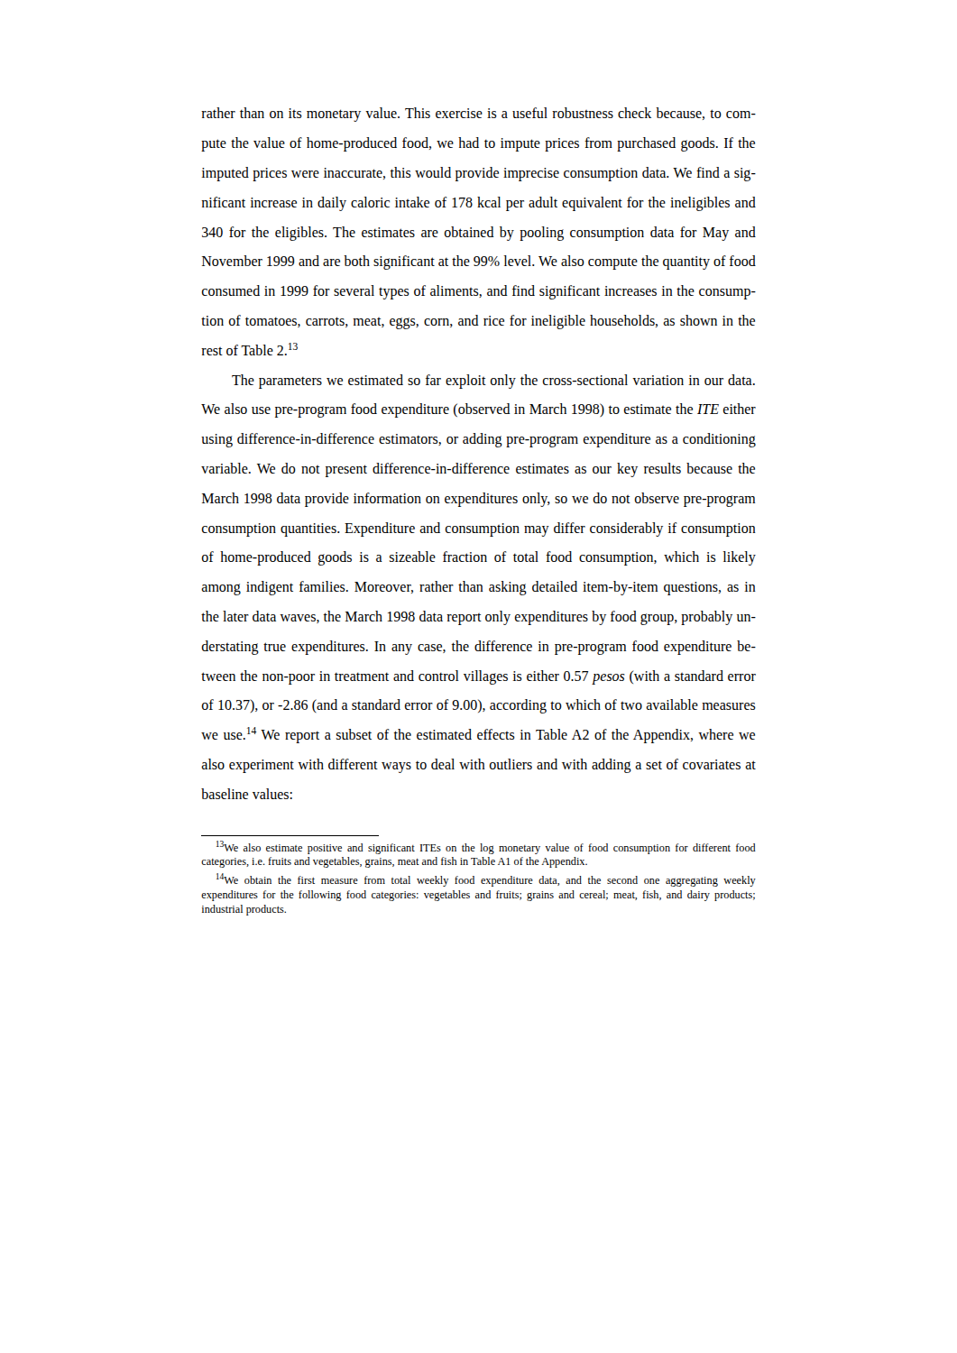rather than on its monetary value. This exercise is a useful robustness check because, to compute the value of home-produced food, we had to impute prices from purchased goods. If the imputed prices were inaccurate, this would provide imprecise consumption data. We find a significant increase in daily caloric intake of 178 kcal per adult equivalent for the ineligibles and 340 for the eligibles. The estimates are obtained by pooling consumption data for May and November 1999 and are both significant at the 99% level. We also compute the quantity of food consumed in 1999 for several types of aliments, and find significant increases in the consumption of tomatoes, carrots, meat, eggs, corn, and rice for ineligible households, as shown in the rest of Table 2.13
The parameters we estimated so far exploit only the cross-sectional variation in our data. We also use pre-program food expenditure (observed in March 1998) to estimate the ITE either using difference-in-difference estimators, or adding pre-program expenditure as a conditioning variable. We do not present difference-in-difference estimates as our key results because the March 1998 data provide information on expenditures only, so we do not observe pre-program consumption quantities. Expenditure and consumption may differ considerably if consumption of home-produced goods is a sizeable fraction of total food consumption, which is likely among indigent families. Moreover, rather than asking detailed item-by-item questions, as in the later data waves, the March 1998 data report only expenditures by food group, probably understating true expenditures. In any case, the difference in pre-program food expenditure between the non-poor in treatment and control villages is either 0.57 pesos (with a standard error of 10.37), or -2.86 (and a standard error of 9.00), according to which of two available measures we use.14 We report a subset of the estimated effects in Table A2 of the Appendix, where we also experiment with different ways to deal with outliers and with adding a set of covariates at baseline values:
13We also estimate positive and significant ITEs on the log monetary value of food consumption for different food categories, i.e. fruits and vegetables, grains, meat and fish in Table A1 of the Appendix.
14We obtain the first measure from total weekly food expenditure data, and the second one aggregating weekly expenditures for the following food categories: vegetables and fruits; grains and cereal; meat, fish, and dairy products; industrial products.